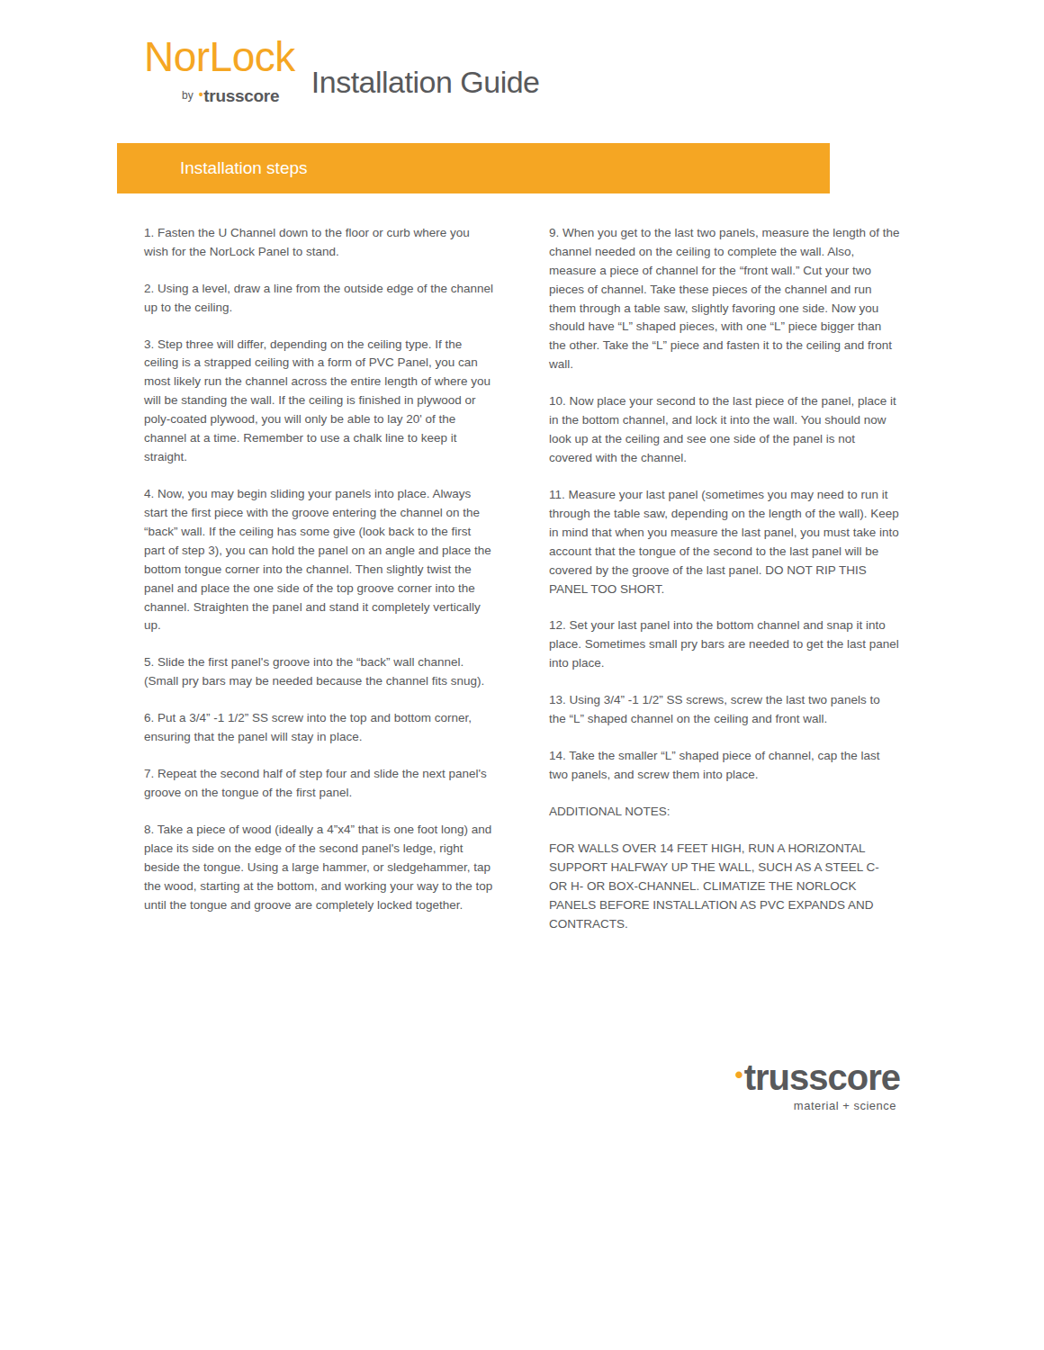NorLock
by trusscore
Installation Guide
Installation steps
1. Fasten the U Channel down to the floor or curb where you wish for the NorLock Panel to stand.
2. Using a level, draw a line from the outside edge of the channel up to the ceiling.
3. Step three will differ, depending on the ceiling type. If the ceiling is a strapped ceiling with a form of PVC Panel, you can most likely run the channel across the entire length of where you will be standing the wall. If the ceiling is finished in plywood or poly-coated plywood, you will only be able to lay 20' of the channel at a time. Remember to use a chalk line to keep it straight.
4. Now, you may begin sliding your panels into place. Always start the first piece with the groove entering the channel on the “back” wall. If the ceiling has some give (look back to the first part of step 3), you can hold the panel on an angle and place the bottom tongue corner into the channel. Then slightly twist the panel and place the one side of the top groove corner into the channel. Straighten the panel and stand it completely vertically up.
5. Slide the first panel's groove into the “back” wall channel. (Small pry bars may be needed because the channel fits snug).
6. Put a 3/4” -1 1/2” SS screw into the top and bottom corner, ensuring that the panel will stay in place.
7. Repeat the second half of step four and slide the next panel's groove on the tongue of the first panel.
8. Take a piece of wood (ideally a 4”x4” that is one foot long) and place its side on the edge of the second panel's ledge, right beside the tongue. Using a large hammer, or sledgehammer, tap the wood, starting at the bottom, and working your way to the top until the tongue and groove are completely locked together.
9. When you get to the last two panels, measure the length of the channel needed on the ceiling to complete the wall. Also, measure a piece of channel for the “front wall.” Cut your two pieces of channel. Take these pieces of the channel and run them through a table saw, slightly favoring one side. Now you should have “L” shaped pieces, with one “L” piece bigger than the other. Take the “L” piece and fasten it to the ceiling and front wall.
10. Now place your second to the last piece of the panel, place it in the bottom channel, and lock it into the wall. You should now look up at the ceiling and see one side of the panel is not covered with the channel.
11. Measure your last panel (sometimes you may need to run it through the table saw, depending on the length of the wall). Keep in mind that when you measure the last panel, you must take into account that the tongue of the second to the last panel will be covered by the groove of the last panel. DO NOT RIP THIS PANEL TOO SHORT.
12. Set your last panel into the bottom channel and snap it into place. Sometimes small pry bars are needed to get the last panel into place.
13. Using 3/4” -1 1/2” SS screws, screw the last two panels to the “L” shaped channel on the ceiling and front wall.
14. Take the smaller “L” shaped piece of channel, cap the last two panels, and screw them into place.
ADDITIONAL NOTES:
For walls over 14 feet high, run a horizontal support halfway up the wall, such as a steel C- or H- or box-channel. Climatize the NorLock panels before installation as PVC expands and contracts.
trusscore
material + science